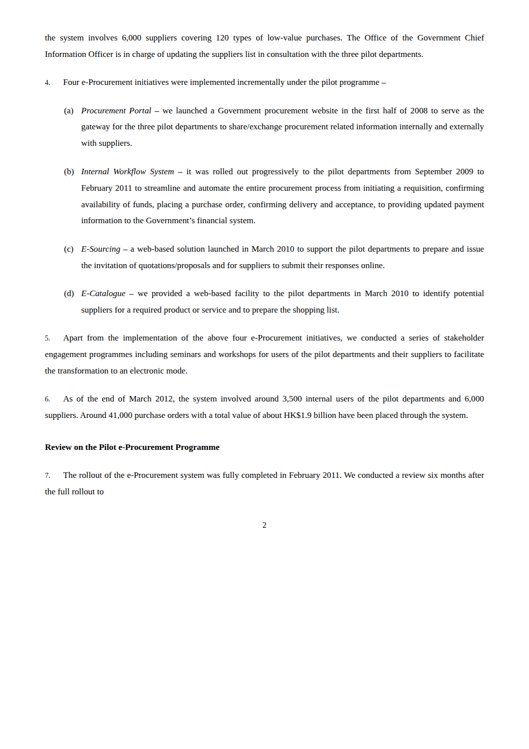the system involves 6,000 suppliers covering 120 types of low-value purchases. The Office of the Government Chief Information Officer is in charge of updating the suppliers list in consultation with the three pilot departments.
4. Four e-Procurement initiatives were implemented incrementally under the pilot programme –
(a) Procurement Portal – we launched a Government procurement website in the first half of 2008 to serve as the gateway for the three pilot departments to share/exchange procurement related information internally and externally with suppliers.
(b) Internal Workflow System – it was rolled out progressively to the pilot departments from September 2009 to February 2011 to streamline and automate the entire procurement process from initiating a requisition, confirming availability of funds, placing a purchase order, confirming delivery and acceptance, to providing updated payment information to the Government’s financial system.
(c) E-Sourcing – a web-based solution launched in March 2010 to support the pilot departments to prepare and issue the invitation of quotations/proposals and for suppliers to submit their responses online.
(d) E-Catalogue – we provided a web-based facility to the pilot departments in March 2010 to identify potential suppliers for a required product or service and to prepare the shopping list.
5. Apart from the implementation of the above four e-Procurement initiatives, we conducted a series of stakeholder engagement programmes including seminars and workshops for users of the pilot departments and their suppliers to facilitate the transformation to an electronic mode.
6. As of the end of March 2012, the system involved around 3,500 internal users of the pilot departments and 6,000 suppliers. Around 41,000 purchase orders with a total value of about HK$1.9 billion have been placed through the system.
Review on the Pilot e-Procurement Programme
7. The rollout of the e-Procurement system was fully completed in February 2011. We conducted a review six months after the full rollout to
2